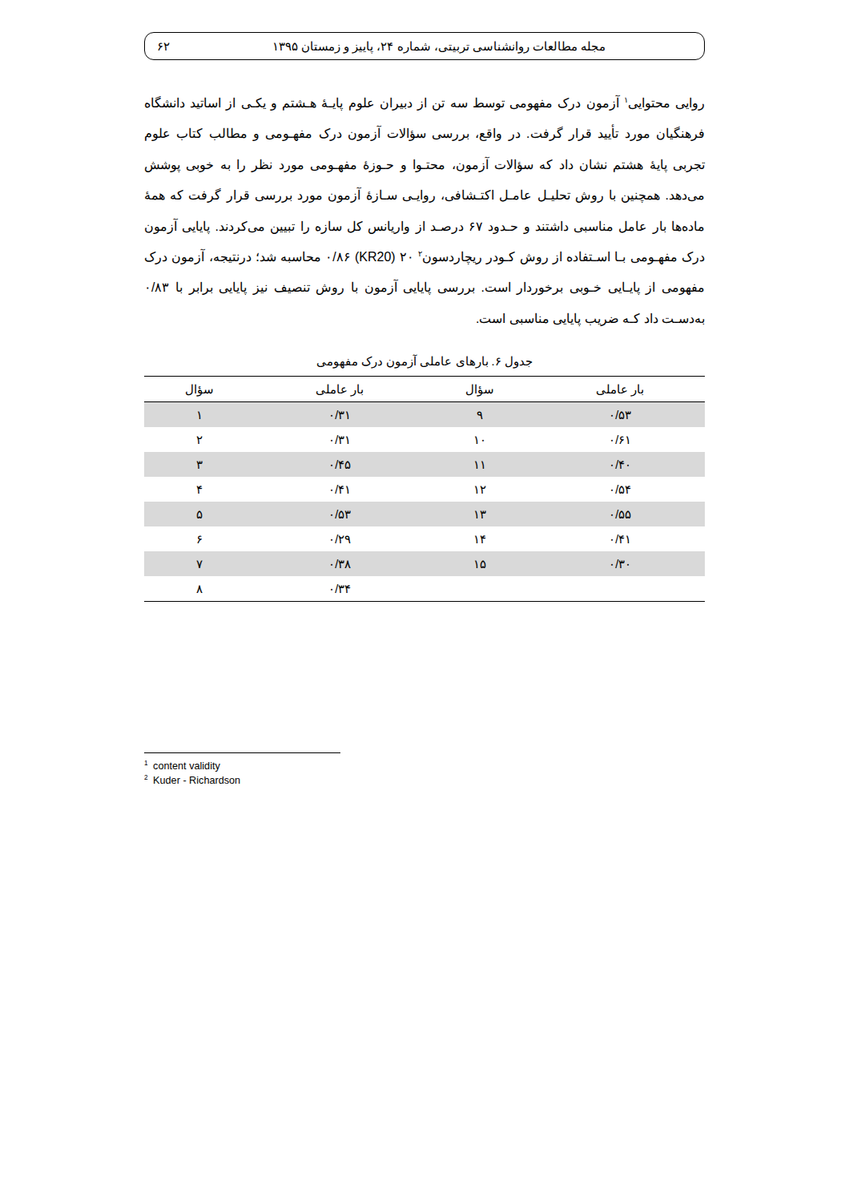مجله مطالعات روانشناسی تربیتی، شماره ۲۴، پاییز و زمستان ۱۳۹۵ ۶۲
روایی محتوایی۱ آزمون درک مفهومی توسط سه تن از دبیران علوم پایـهٔ هـشتم و یکـی از اساتید دانشگاه فرهنگیان مورد تأیید قرار گرفت. در واقع، بررسی سؤالات آزمون درک مفهـومی و مطالب کتاب علوم تجربی پایهٔ هشتم نشان داد که سؤالات آزمون، محتـوا و حـوزهٔ مفهـومی مورد نظر را به خوبی پوشش می‌دهد. همچنین با روش تحلیـل عامـل اکتـشافی، روایـی سـازهٔ آزمون مورد بررسی قرار گرفت که همهٔ ماده‌ها بار عامل مناسبی داشتند و حـدود ۶۷ درصـد از واریانس کل سازه را تبیین می‌کردند. پایایی آزمون درک مفهـومی بـا اسـتفاده از روش کـودر ریچاردسون۲ ۲۰ (KR20) ۰/۸۶ محاسبه شد؛ درنتیجه، آزمون درک مفهومی از پایـایی خـوبی برخوردار است. بررسی پایایی آزمون با روش تنصیف نیز پایایی برابر با ۰/۸۳ به‌دسـت داد کـه ضریب پایایی مناسبی است.
جدول ۶. بارهای عاملی آزمون درک مفهومی
| بار عاملی | سؤال | بار عاملی | سؤال |
| --- | --- | --- | --- |
| ۰/۵۳ | ۹ | ۰/۳۱ | ۱ |
| ۰/۶۱ | ۱۰ | ۰/۳۱ | ۲ |
| ۰/۴۰ | ۱۱ | ۰/۴۵ | ۳ |
| ۰/۵۴ | ۱۲ | ۰/۴۱ | ۴ |
| ۰/۵۵ | ۱۳ | ۰/۵۳ | ۵ |
| ۰/۴۱ | ۱۴ | ۰/۲۹ | ۶ |
| ۰/۳۰ | ۱۵ | ۰/۳۸ | ۷ |
| | | ۰/۳۴ | ۸ |
1 content validity
2 Kuder - Richardson